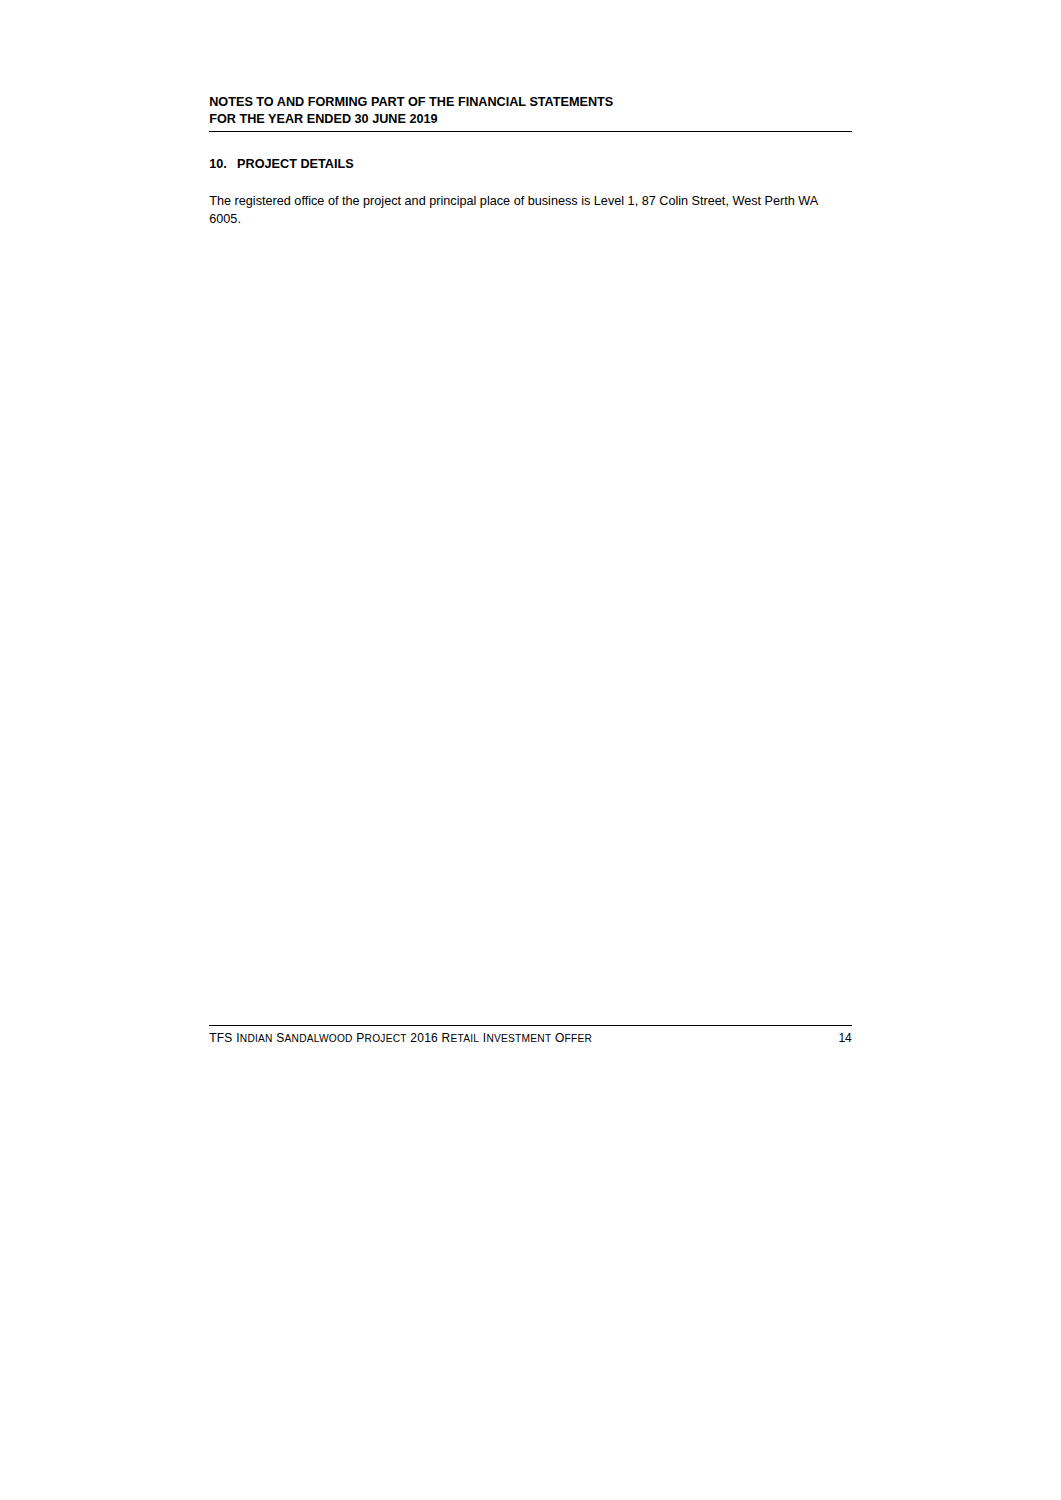NOTES TO AND FORMING PART OF THE FINANCIAL STATEMENTS
FOR THE YEAR ENDED 30 JUNE 2019
10. PROJECT DETAILS
The registered office of the project and principal place of business is Level 1, 87 Colin Street, West Perth WA 6005.
TFS INDIAN SANDALWOOD PROJECT 2016 RETAIL INVESTMENT OFFER 14